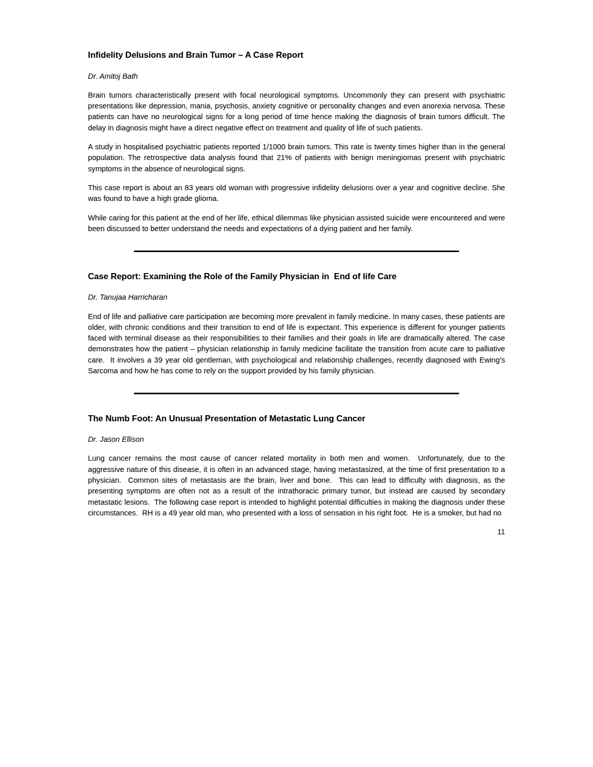Infidelity Delusions and Brain Tumor – A Case Report
Dr. Amitoj Bath
Brain tumors characteristically present with focal neurological symptoms. Uncommonly they can present with psychiatric presentations like depression, mania, psychosis, anxiety cognitive or personality changes and even anorexia nervosa. These patients can have no neurological signs for a long period of time hence making the diagnosis of brain tumors difficult. The delay in diagnosis might have a direct negative effect on treatment and quality of life of such patients.
A study in hospitalised psychiatric patients reported 1/1000 brain tumors. This rate is twenty times higher than in the general population. The retrospective data analysis found that 21% of patients with benign meningiomas present with psychiatric symptoms in the absence of neurological signs.
This case report is about an 83 years old woman with progressive infidelity delusions over a year and cognitive decline. She was found to have a high grade glioma.
While caring for this patient at the end of her life, ethical dilemmas like physician assisted suicide were encountered and were been discussed to better understand the needs and expectations of a dying patient and her family.
Case Report: Examining the Role of the Family Physician in End of life Care
Dr. Tanujaa Harricharan
End of life and palliative care participation are becoming more prevalent in family medicine. In many cases, these patients are older, with chronic conditions and their transition to end of life is expectant. This experience is different for younger patients faced with terminal disease as their responsibilities to their families and their goals in life are dramatically altered. The case demonstrates how the patient – physician relationship in family medicine facilitate the transition from acute care to palliative care. It involves a 39 year old gentleman, with psychological and relationship challenges, recently diagnosed with Ewing’s Sarcoma and how he has come to rely on the support provided by his family physician.
The Numb Foot: An Unusual Presentation of Metastatic Lung Cancer
Dr. Jason Ellison
Lung cancer remains the most cause of cancer related mortality in both men and women. Unfortunately, due to the aggressive nature of this disease, it is often in an advanced stage, having metastasized, at the time of first presentation to a physician. Common sites of metastasis are the brain, liver and bone. This can lead to difficulty with diagnosis, as the presenting symptoms are often not as a result of the intrathoracic primary tumor, but instead are caused by secondary metastatic lesions. The following case report is intended to highlight potential difficulties in making the diagnosis under these circumstances. RH is a 49 year old man, who presented with a loss of sensation in his right foot. He is a smoker, but had no
11